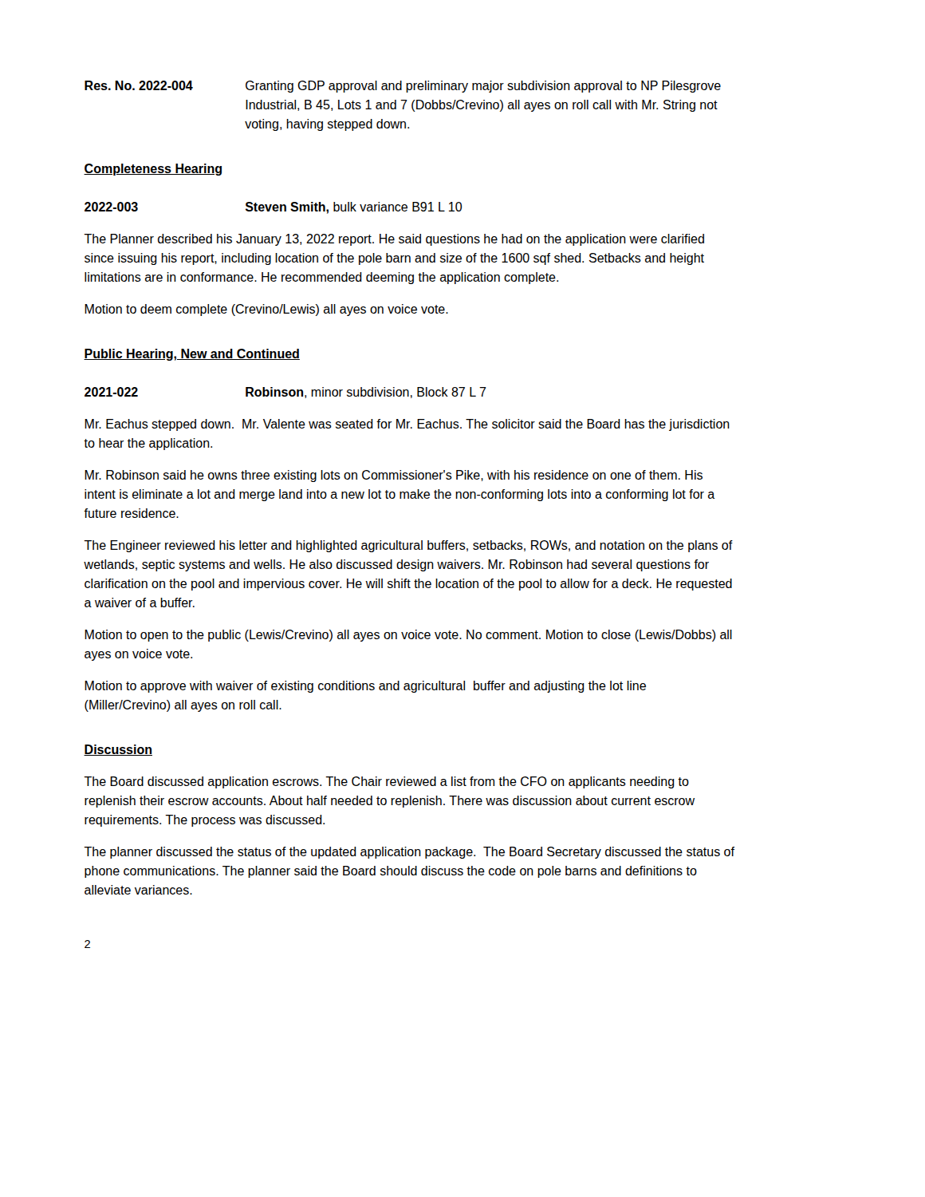Res. No. 2022-004
Granting GDP approval and preliminary major subdivision approval to NP Pilesgrove Industrial, B 45, Lots 1 and 7 (Dobbs/Crevino) all ayes on roll call with Mr. String not voting, having stepped down.
Completeness Hearing
2022-003
Steven Smith, bulk variance B91 L 10
The Planner described his January 13, 2022 report. He said questions he had on the application were clarified since issuing his report, including location of the pole barn and size of the 1600 sqf shed. Setbacks and height limitations are in conformance. He recommended deeming the application complete.
Motion to deem complete (Crevino/Lewis) all ayes on voice vote.
Public Hearing, New and Continued
2021-022
Robinson, minor subdivision, Block 87 L 7
Mr. Eachus stepped down. Mr. Valente was seated for Mr. Eachus. The solicitor said the Board has the jurisdiction to hear the application.
Mr. Robinson said he owns three existing lots on Commissioner's Pike, with his residence on one of them. His intent is eliminate a lot and merge land into a new lot to make the non-conforming lots into a conforming lot for a future residence.
The Engineer reviewed his letter and highlighted agricultural buffers, setbacks, ROWs, and notation on the plans of wetlands, septic systems and wells. He also discussed design waivers. Mr. Robinson had several questions for clarification on the pool and impervious cover. He will shift the location of the pool to allow for a deck. He requested a waiver of a buffer.
Motion to open to the public (Lewis/Crevino) all ayes on voice vote. No comment. Motion to close (Lewis/Dobbs) all ayes on voice vote.
Motion to approve with waiver of existing conditions and agricultural buffer and adjusting the lot line (Miller/Crevino) all ayes on roll call.
Discussion
The Board discussed application escrows. The Chair reviewed a list from the CFO on applicants needing to replenish their escrow accounts. About half needed to replenish. There was discussion about current escrow requirements. The process was discussed.
The planner discussed the status of the updated application package. The Board Secretary discussed the status of phone communications. The planner said the Board should discuss the code on pole barns and definitions to alleviate variances.
2